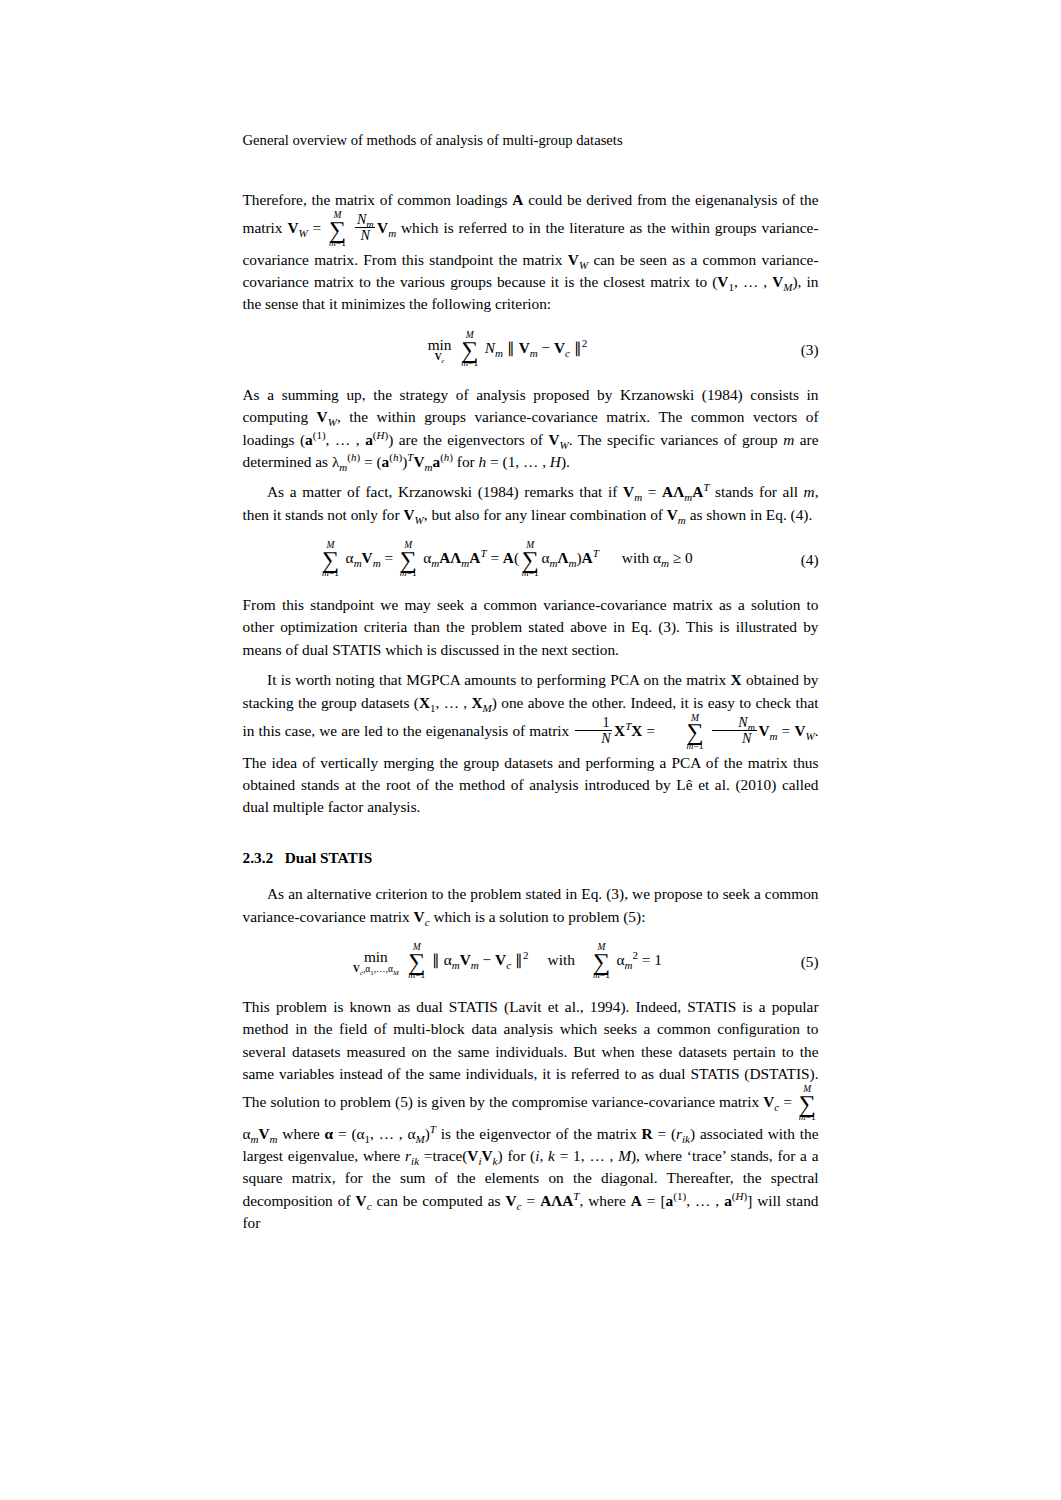General overview of methods of analysis of multi-group datasets
Therefore, the matrix of common loadings A could be derived from the eigenanalysis of the matrix VW = M∑m=1 Nm N Vm which is referred to in the literature as the within groups variance-covariance matrix. From this standpoint the matrix VW can be seen as a common variance-covariance matrix to the various groups because it is the closest matrix to (V1, … , VM), in the sense that it minimizes the following criterion:
min Vc M∑m=1 Nm ∥ Vm − Vc ∥2
(3)
As a summing up, the strategy of analysis proposed by Krzanowski (1984) consists in computing VW, the within groups variance-covariance matrix. The common vectors of loadings (a(1), … , a(H)) are the eigenvectors of VW. The specific variances of group m are determined as λm(h) = (a(h))TVma(h) for h = (1, … , H).
As a matter of fact, Krzanowski (1984) remarks that if Vm = AΛmAT stands for all m, then it stands not only for VW, but also for any linear combination of Vm as shown in Eq. (4).
M∑m=1 αmVm = M∑m=1 αmAΛmAT = A(M∑m=1αmΛm)AT with αm ≥ 0
(4)
From this standpoint we may seek a common variance-covariance matrix as a solution to other optimization criteria than the problem stated above in Eq. (3). This is illustrated by means of dual STATIS which is discussed in the next section.
It is worth noting that MGPCA amounts to performing PCA on the matrix X obtained by stacking the group datasets (X1, … , XM) one above the other. Indeed, it is easy to check that in this case, we are led to the eigenanalysis of matrix 1 N XTX = M∑m=1 Nm N Vm = VW. The idea of vertically merging the group datasets and performing a PCA of the matrix thus obtained stands at the root of the method of analysis introduced by Lê et al. (2010) called dual multiple factor analysis.
2.3.2 Dual STATIS
As an alternative criterion to the problem stated in Eq. (3), we propose to seek a common variance-covariance matrix Vc which is a solution to problem (5):
min Vc,α1,…,αM M∑m=1 ∥ αmVm − Vc ∥2 with M∑m=1 αm2 = 1
(5)
This problem is known as dual STATIS (Lavit et al., 1994). Indeed, STATIS is a popular method in the field of multi-block data analysis which seeks a common configuration to several datasets measured on the same individuals. But when these datasets pertain to the same variables instead of the same individuals, it is referred to as dual STATIS (DSTATIS). The solution to problem (5) is given by the compromise variance-covariance matrix Vc = M∑m=1 αmVm where α = (α1, … , αM)T is the eigenvector of the matrix R = (rik) associated with the largest eigenvalue, where rik =trace(ViVk) for (i, k = 1, … , M), where ‘trace’ stands, for a a square matrix, for the sum of the elements on the diagonal. Thereafter, the spectral decomposition of Vc can be computed as Vc = AΛAT, where A = [a(1), … , a(H)] will stand for